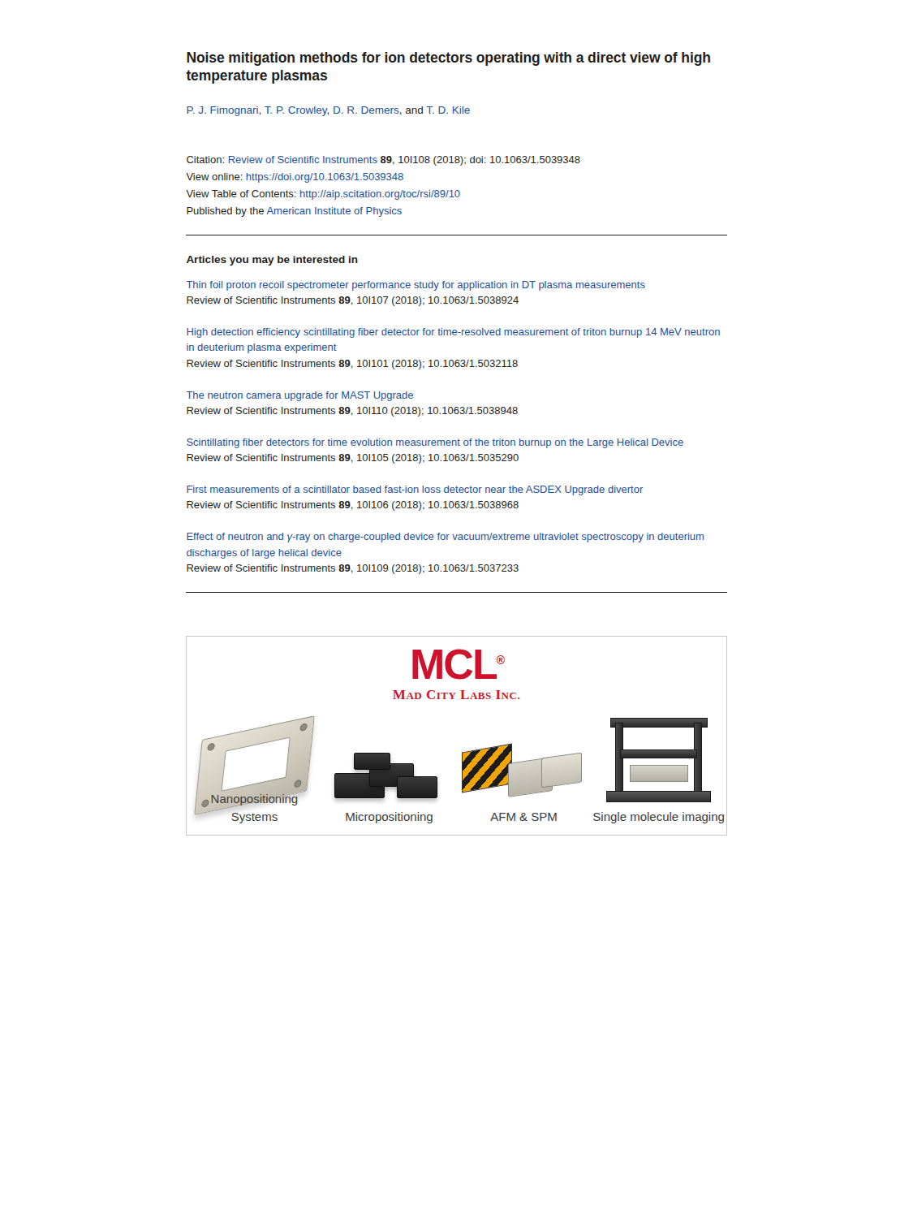Noise mitigation methods for ion detectors operating with a direct view of high temperature plasmas
P. J. Fimognari, T. P. Crowley, D. R. Demers, and T. D. Kile
Citation: Review of Scientific Instruments 89, 10I108 (2018); doi: 10.1063/1.5039348
View online: https://doi.org/10.1063/1.5039348
View Table of Contents: http://aip.scitation.org/toc/rsi/89/10
Published by the American Institute of Physics
Articles you may be interested in
Thin foil proton recoil spectrometer performance study for application in DT plasma measurements Review of Scientific Instruments 89, 10I107 (2018); 10.1063/1.5038924
High detection efficiency scintillating fiber detector for time-resolved measurement of triton burnup 14 MeV neutron in deuterium plasma experiment Review of Scientific Instruments 89, 10I101 (2018); 10.1063/1.5032118
The neutron camera upgrade for MAST Upgrade Review of Scientific Instruments 89, 10I110 (2018); 10.1063/1.5038948
Scintillating fiber detectors for time evolution measurement of the triton burnup on the Large Helical Device Review of Scientific Instruments 89, 10I105 (2018); 10.1063/1.5035290
First measurements of a scintillator based fast-ion loss detector near the ASDEX Upgrade divertor Review of Scientific Instruments 89, 10I106 (2018); 10.1063/1.5038968
Effect of neutron and γ-ray on charge-coupled device for vacuum/extreme ultraviolet spectroscopy in deuterium discharges of large helical device Review of Scientific Instruments 89, 10I109 (2018); 10.1063/1.5037233
MCL®
MAD CITY LABS INC.
Nanopositioning Systems Micropositioning AFM & SPM Single molecule imaging